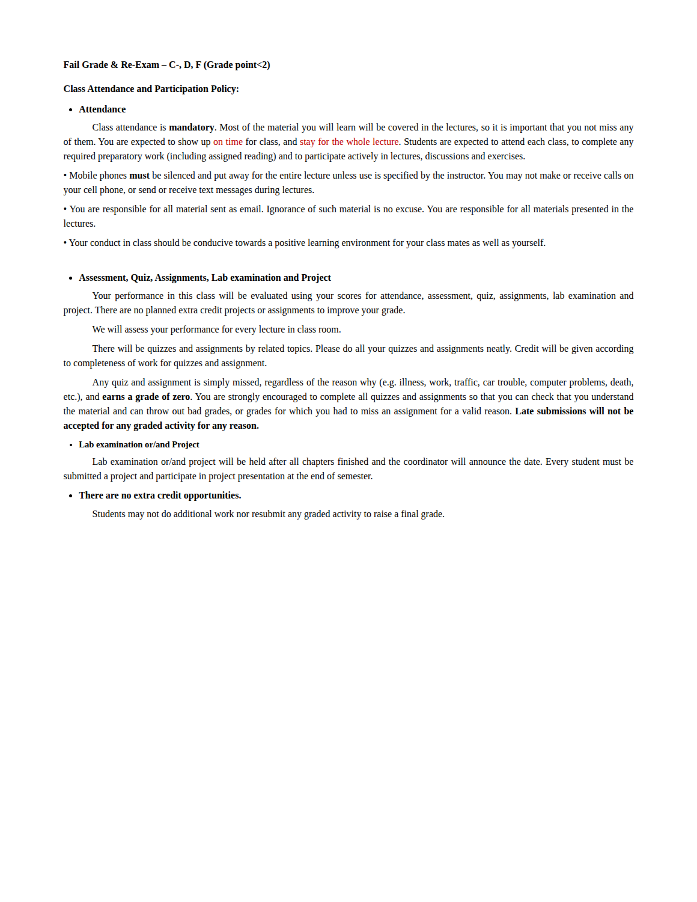Fail Grade & Re-Exam – C-, D, F (Grade point<2)
Class Attendance and Participation Policy:
Attendance
Class attendance is mandatory. Most of the material you will learn will be covered in the lectures, so it is important that you not miss any of them. You are expected to show up on time for class, and stay for the whole lecture. Students are expected to attend each class, to complete any required preparatory work (including assigned reading) and to participate actively in lectures, discussions and exercises.
• Mobile phones must be silenced and put away for the entire lecture unless use is specified by the instructor. You may not make or receive calls on your cell phone, or send or receive text messages during lectures.
• You are responsible for all material sent as email. Ignorance of such material is no excuse. You are responsible for all materials presented in the lectures.
• Your conduct in class should be conducive towards a positive learning environment for your class mates as well as yourself.
Assessment, Quiz, Assignments, Lab examination and Project
Your performance in this class will be evaluated using your scores for attendance, assessment, quiz, assignments, lab examination and project. There are no planned extra credit projects or assignments to improve your grade.
We will assess your performance for every lecture in class room.
There will be quizzes and assignments by related topics. Please do all your quizzes and assignments neatly. Credit will be given according to completeness of work for quizzes and assignment.
Any quiz and assignment is simply missed, regardless of the reason why (e.g. illness, work, traffic, car trouble, computer problems, death, etc.), and earns a grade of zero. You are strongly encouraged to complete all quizzes and assignments so that you can check that you understand the material and can throw out bad grades, or grades for which you had to miss an assignment for a valid reason. Late submissions will not be accepted for any graded activity for any reason.
Lab examination or/and Project
Lab examination or/and project will be held after all chapters finished and the coordinator will announce the date. Every student must be submitted a project and participate in project presentation at the end of semester.
There are no extra credit opportunities.
Students may not do additional work nor resubmit any graded activity to raise a final grade.